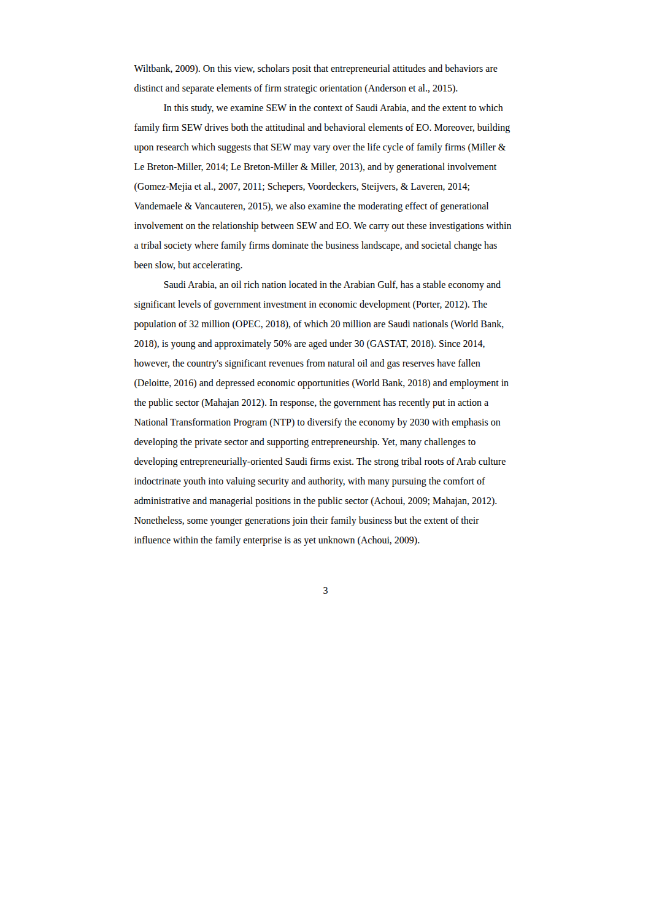Wiltbank, 2009). On this view, scholars posit that entrepreneurial attitudes and behaviors are distinct and separate elements of firm strategic orientation (Anderson et al., 2015).
In this study, we examine SEW in the context of Saudi Arabia, and the extent to which family firm SEW drives both the attitudinal and behavioral elements of EO. Moreover, building upon research which suggests that SEW may vary over the life cycle of family firms (Miller & Le Breton-Miller, 2014; Le Breton-Miller & Miller, 2013), and by generational involvement (Gomez-Mejia et al., 2007, 2011; Schepers, Voordeckers, Steijvers, & Laveren, 2014; Vandemaele & Vancauteren, 2015), we also examine the moderating effect of generational involvement on the relationship between SEW and EO. We carry out these investigations within a tribal society where family firms dominate the business landscape, and societal change has been slow, but accelerating.
Saudi Arabia, an oil rich nation located in the Arabian Gulf, has a stable economy and significant levels of government investment in economic development (Porter, 2012). The population of 32 million (OPEC, 2018), of which 20 million are Saudi nationals (World Bank, 2018), is young and approximately 50% are aged under 30 (GASTAT, 2018). Since 2014, however, the country's significant revenues from natural oil and gas reserves have fallen (Deloitte, 2016) and depressed economic opportunities (World Bank, 2018) and employment in the public sector (Mahajan 2012). In response, the government has recently put in action a National Transformation Program (NTP) to diversify the economy by 2030 with emphasis on developing the private sector and supporting entrepreneurship. Yet, many challenges to developing entrepreneurially-oriented Saudi firms exist. The strong tribal roots of Arab culture indoctrinate youth into valuing security and authority, with many pursuing the comfort of administrative and managerial positions in the public sector (Achoui, 2009; Mahajan, 2012). Nonetheless, some younger generations join their family business but the extent of their influence within the family enterprise is as yet unknown (Achoui, 2009).
3